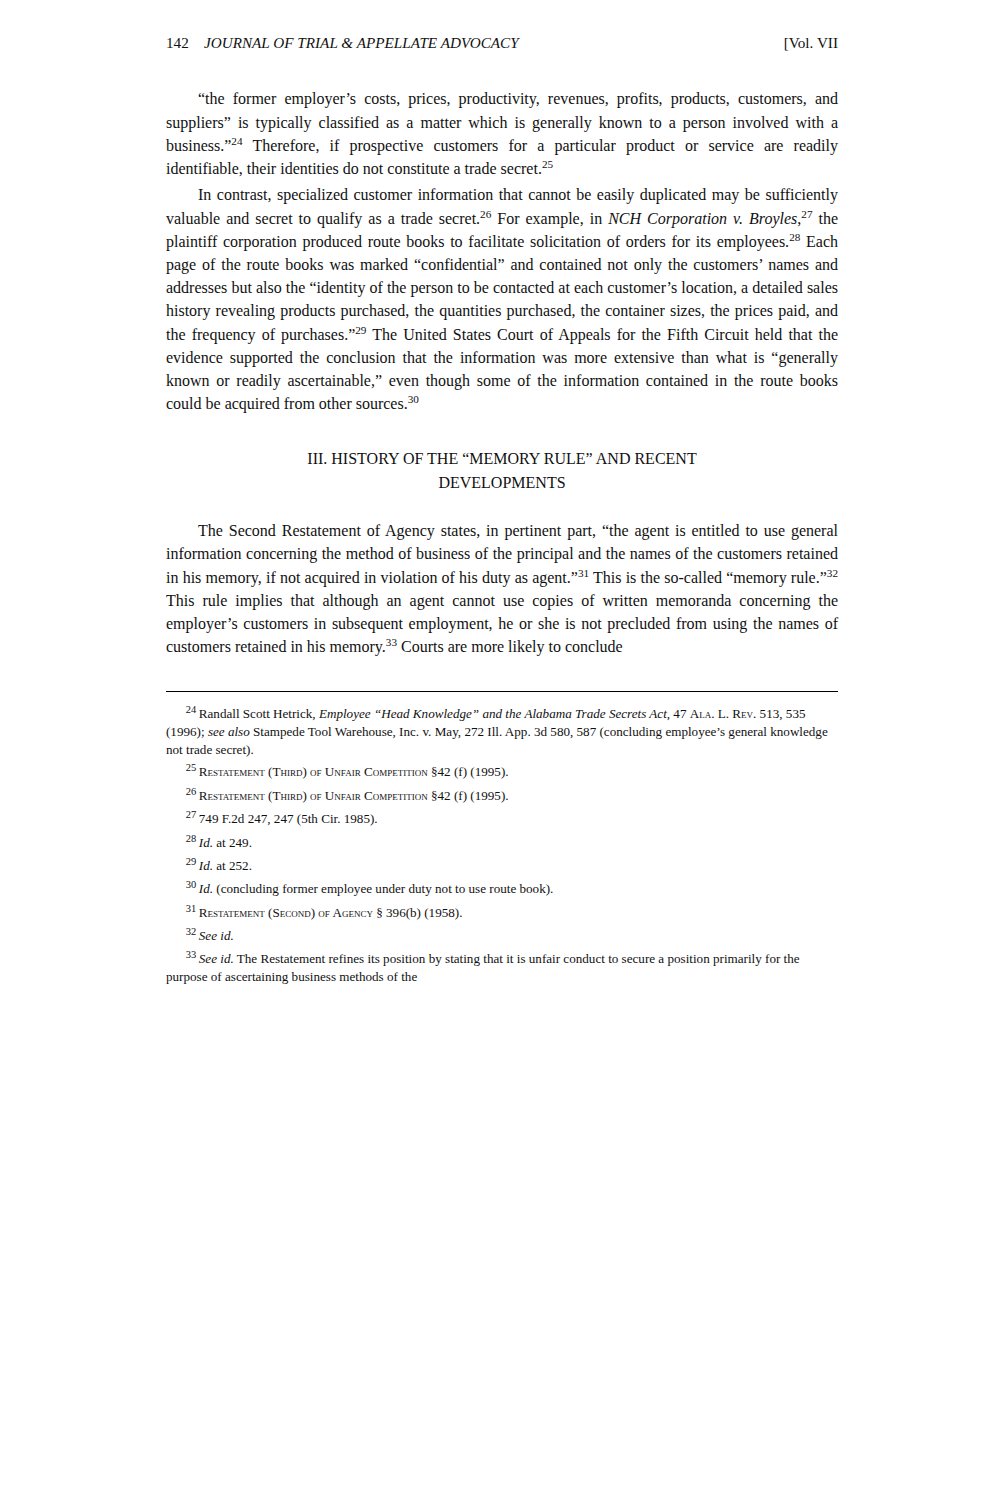142 JOURNAL OF TRIAL & APPELLATE ADVOCACY [Vol. VII
“the former employer’s costs, prices, productivity, revenues, profits, products, customers, and suppliers” is typically classified as a matter which is generally known to a person involved with a business.”24 Therefore, if prospective customers for a particular product or service are readily identifiable, their identities do not constitute a trade secret.25
In contrast, specialized customer information that cannot be easily duplicated may be sufficiently valuable and secret to qualify as a trade secret.26 For example, in NCH Corporation v. Broyles,27 the plaintiff corporation produced route books to facilitate solicitation of orders for its employees.28 Each page of the route books was marked “confidential” and contained not only the customers’ names and addresses but also the “identity of the person to be contacted at each customer’s location, a detailed sales history revealing products purchased, the quantities purchased, the container sizes, the prices paid, and the frequency of purchases.”29 The United States Court of Appeals for the Fifth Circuit held that the evidence supported the conclusion that the information was more extensive than what is “generally known or readily ascertainable,” even though some of the information contained in the route books could be acquired from other sources.30
III. History of the “Memory Rule” and Recent
Developments
The Second Restatement of Agency states, in pertinent part, “the agent is entitled to use general information concerning the method of business of the principal and the names of the customers retained in his memory, if not acquired in violation of his duty as agent.”31 This is the so-called “memory rule.”32 This rule implies that although an agent cannot use copies of written memoranda concerning the employer’s customers in subsequent employment, he or she is not precluded from using the names of customers retained in his memory.33 Courts are more likely to conclude
Randall Scott Hetrick, Employee “Head Knowledge” and the Alabama Trade Secrets Act, 47 Ala. L. Rev. 513, 535 (1996); see also Stampede Tool Warehouse, Inc. v. May, 272 Ill. App. 3d 580, 587 (concluding employee’s general knowledge not trade secret).
Restatement (Third) of Unfair Competition §42 (f) (1995).
Restatement (Third) of Unfair Competition §42 (f) (1995).
749 F.2d 247, 247 (5th Cir. 1985).
Id. at 249.
Id. at 252.
Id. (concluding former employee under duty not to use route book).
Restatement (Second) of Agency § 396(b) (1958).
See id.
See id. The Restatement refines its position by stating that it is unfair conduct to secure a position primarily for the purpose of ascertaining business methods of the